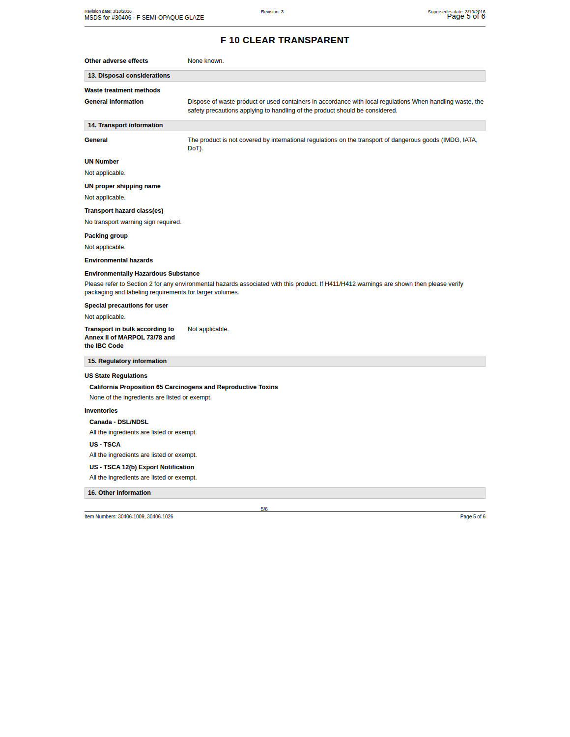Revision date: 3/10/2016
MSDS for #30406 - F SEMI-OPAQUE GLAZE
Revision: 3
Supersedes date: 3/10/2016
Page 5 of 6
F 10 CLEAR TRANSPARENT
Other adverse effects
None known.
13. Disposal considerations
Waste treatment methods
General information
Dispose of waste product or used containers in accordance with local regulations When handling waste, the safety precautions applying to handling of the product should be considered.
14. Transport information
General
The product is not covered by international regulations on the transport of dangerous goods (IMDG, IATA, DoT).
UN Number
Not applicable.
UN proper shipping name
Not applicable.
Transport hazard class(es)
No transport warning sign required.
Packing group
Not applicable.
Environmental hazards
Environmentally Hazardous Substance
Please refer to Section 2 for any environmental hazards associated with this product. If H411/H412 warnings are shown then please verify packaging and labeling requirements for larger volumes.
Special precautions for user
Not applicable.
Transport in bulk according to Annex II of MARPOL 73/78 and the IBC Code
Not applicable.
15. Regulatory information
US State Regulations
California Proposition 65 Carcinogens and Reproductive Toxins
None of the ingredients are listed or exempt.
Inventories
Canada - DSL/NDSL
All the ingredients are listed or exempt.
US - TSCA
All the ingredients are listed or exempt.
US - TSCA 12(b) Export Notification
All the ingredients are listed or exempt.
16. Other information
5/6
Item Numbers: 30406-1009, 30406-1026
Page 5 of 6